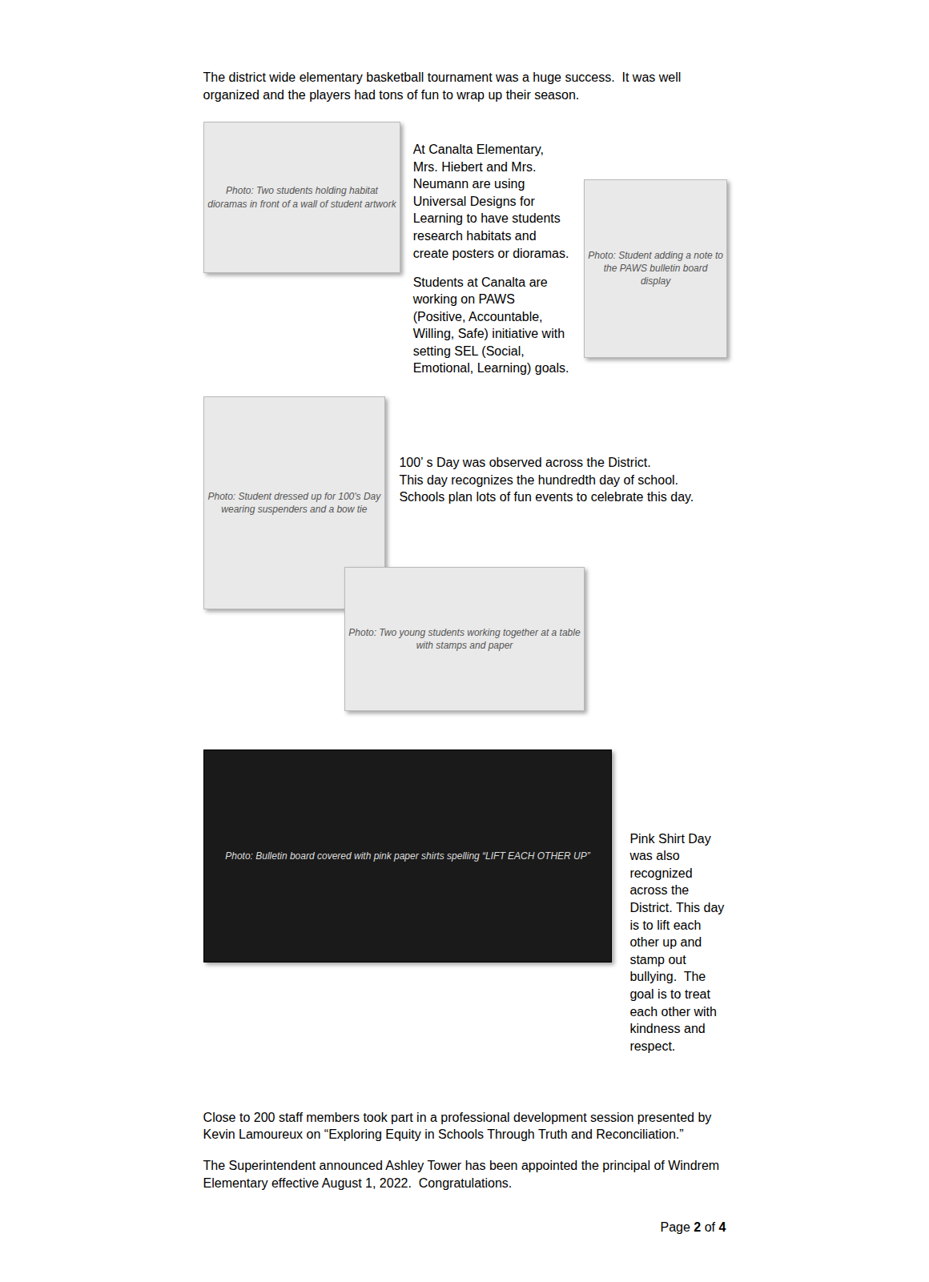The district wide elementary basketball tournament was a huge success. It was well organized and the players had tons of fun to wrap up their season.
Photo: Two students holding habitat dioramas in front of a wall of student artwork
At Canalta Elementary, Mrs. Hiebert and Mrs. Neumann are using Universal Designs for Learning to have students research habitats and create posters or dioramas.
Students at Canalta are working on PAWS (Positive, Accountable, Willing, Safe) initiative with setting SEL (Social, Emotional, Learning) goals.
Photo: Student adding a note to the PAWS bulletin board display
Photo: Student dressed up for 100's Day wearing suspenders and a bow tie
100’ s Day was observed across the District.
This day recognizes the hundredth day of school. Schools plan lots of fun events to celebrate this day.
Photo: Two young students working together at a table with stamps and paper
Photo: Bulletin board covered with pink paper shirts spelling “LIFT EACH OTHER UP”
Pink Shirt Day was also recognized across the District. This day is to lift each other up and stamp out bullying. The goal is to treat each other with kindness and respect.
Close to 200 staff members took part in a professional development session presented by Kevin Lamoureux on “Exploring Equity in Schools Through Truth and Reconciliation.”
The Superintendent announced Ashley Tower has been appointed the principal of Windrem Elementary effective August 1, 2022. Congratulations.
Page 2 of 4